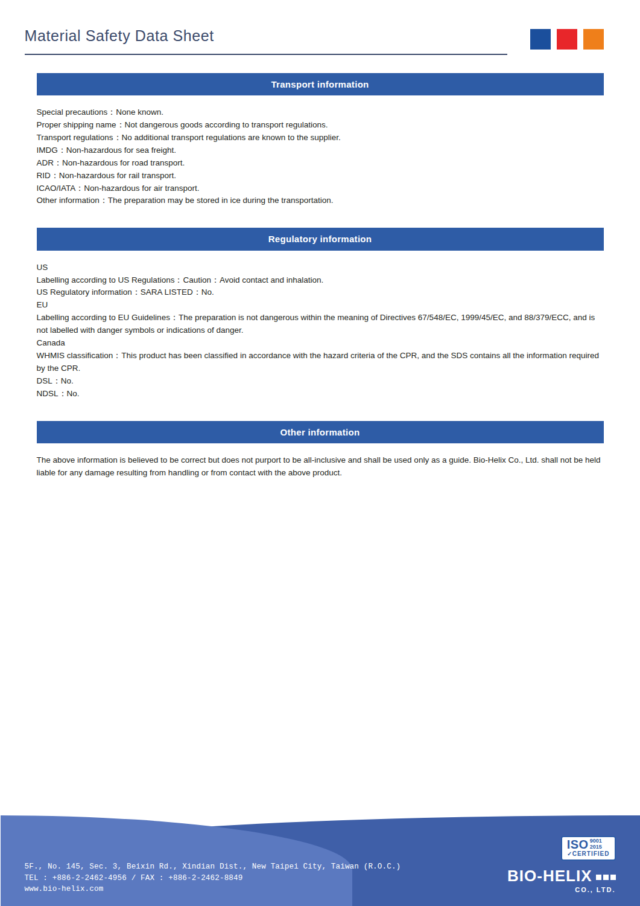Material Safety Data Sheet
Transport information
Special precautions：None known.
Proper shipping name：Not dangerous goods according to transport regulations.
Transport regulations：No additional transport regulations are known to the supplier.
IMDG：Non-hazardous for sea freight.
ADR：Non-hazardous for road transport.
RID：Non-hazardous for rail transport.
ICAO/IATA：Non-hazardous for air transport.
Other information：The preparation may be stored in ice during the transportation.
Regulatory information
US
Labelling according to US Regulations：Caution：Avoid contact and inhalation.
US Regulatory information：SARA LISTED：No.
EU
Labelling according to EU Guidelines：The preparation is not dangerous within the meaning of Directives 67/548/EC, 1999/45/EC, and 88/379/ECC, and is not labelled with danger symbols or indications of danger.
Canada
WHMIS classification：This product has been classified in accordance with the hazard criteria of the CPR, and the SDS contains all the information required by the CPR.
DSL：No.
NDSL：No.
Other information
The above information is believed to be correct but does not purport to be all-inclusive and shall be used only as a guide. Bio-Helix Co., Ltd. shall not be held liable for any damage resulting from handling or from contact with the above product.
5F., No. 145, Sec. 3, Beixin Rd., Xindian Dist., New Taipei City, Taiwan (R.O.C.)
TEL : +886-2-2462-4956 / FAX : +886-2-2462-8849
www.bio-helix.com
ISO 9001
2015 ✓CERTIFIED
BIO-HELIX
CO., LTD.